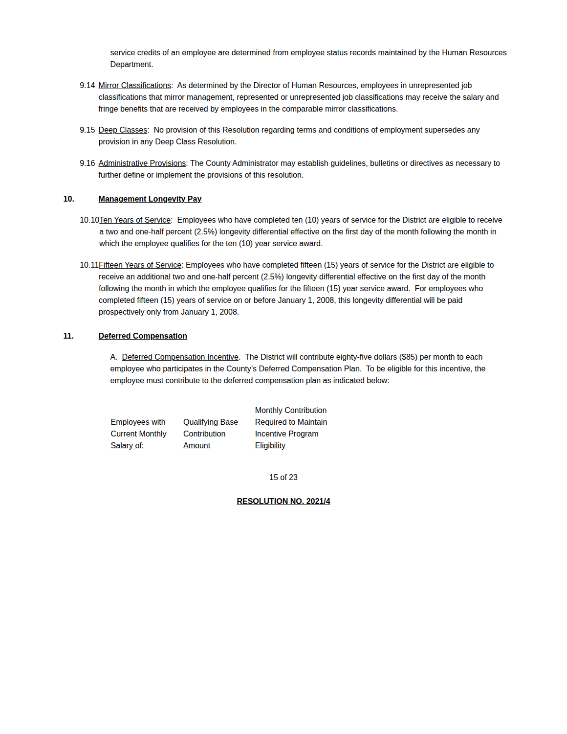service credits of an employee are determined from employee status records maintained by the Human Resources Department.
9.14
Mirror Classifications: As determined by the Director of Human Resources, employees in unrepresented job classifications that mirror management, represented or unrepresented job classifications may receive the salary and fringe benefits that are received by employees in the comparable mirror classifications.
9.15
Deep Classes: No provision of this Resolution regarding terms and conditions of employment supersedes any provision in any Deep Class Resolution.
9.16
Administrative Provisions: The County Administrator may establish guidelines, bulletins or directives as necessary to further define or implement the provisions of this resolution.
10.
Management Longevity Pay
10.10
Ten Years of Service: Employees who have completed ten (10) years of service for the District are eligible to receive a two and one-half percent (2.5%) longevity differential effective on the first day of the month following the month in which the employee qualifies for the ten (10) year service award.
10.11
Fifteen Years of Service: Employees who have completed fifteen (15) years of service for the District are eligible to receive an additional two and one-half percent (2.5%) longevity differential effective on the first day of the month following the month in which the employee qualifies for the fifteen (15) year service award. For employees who completed fifteen (15) years of service on or before January 1, 2008, this longevity differential will be paid prospectively only from January 1, 2008.
11.
Deferred Compensation
A. Deferred Compensation Incentive. The District will contribute eighty-five dollars ($85) per month to each employee who participates in the County’s Deferred Compensation Plan. To be eligible for this incentive, the employee must contribute to the deferred compensation plan as indicated below:
| | | Monthly Contribution |
| Employees with | Qualifying Base | Required to Maintain |
| Current Monthly | Contribution | Incentive Program |
| Salary of: | Amount | Eligibility |
15 of 23
RESOLUTION NO. 2021/4